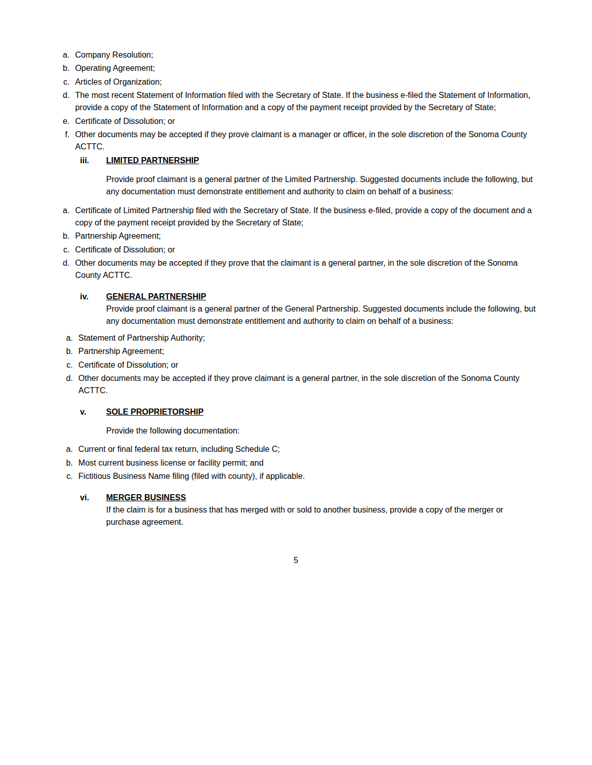Company Resolution;
Operating Agreement;
Articles of Organization;
The most recent Statement of Information filed with the Secretary of State. If the business e-filed the Statement of Information, provide a copy of the Statement of Information and a copy of the payment receipt provided by the Secretary of State;
Certificate of Dissolution; or
Other documents may be accepted if they prove claimant is a manager or officer, in the sole discretion of the Sonoma County ACTTC.
iii. LIMITED PARTNERSHIP
Provide proof claimant is a general partner of the Limited Partnership. Suggested documents include the following, but any documentation must demonstrate entitlement and authority to claim on behalf of a business:
Certificate of Limited Partnership filed with the Secretary of State. If the business e-filed, provide a copy of the document and a copy of the payment receipt provided by the Secretary of State;
Partnership Agreement;
Certificate of Dissolution; or
Other documents may be accepted if they prove that the claimant is a general partner, in the sole discretion of the Sonoma County ACTTC.
iv. GENERAL PARTNERSHIP
Provide proof claimant is a general partner of the General Partnership. Suggested documents include the following, but any documentation must demonstrate entitlement and authority to claim on behalf of a business:
Statement of Partnership Authority;
Partnership Agreement;
Certificate of Dissolution; or
Other documents may be accepted if they prove claimant is a general partner, in the sole discretion of the Sonoma County ACTTC.
v. SOLE PROPRIETORSHIP
Provide the following documentation:
Current or final federal tax return, including Schedule C;
Most current business license or facility permit; and
Fictitious Business Name filing (filed with county), if applicable.
vi. MERGER BUSINESS
If the claim is for a business that has merged with or sold to another business, provide a copy of the merger or purchase agreement.
5